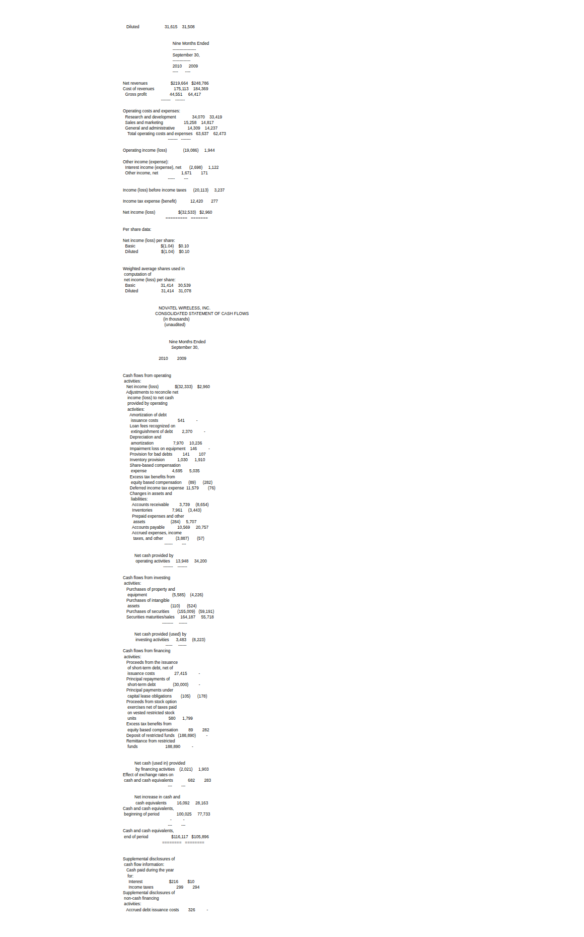Diluted                      31,615    31,508
                    Nine Months Ended
                    -----------------
                    September 30,
                    -------------
                    2010      2009
                    ----      ----
Net revenues                    $219,664   $248,786
Cost of revenues                 175,113    184,369
  Gross profit                    44,551     64,417
                                 -------    -------
Operating costs and expenses:
  Research and development              34,070    33,419
  Sales and marketing                  15,258    14,817
  General and administrative           14,309    14,237
    Total operating costs and expenses   63,637    62,473
                                       -------   -------
Operating income (loss)              (19,086)     1,944
Other income (expense):
  Interest income (expense), net       (2,698)     1,122
  Other income, net                    1,671        171
                                       -----        ---
Income (loss) before income taxes      (20,113)     3,237
Income tax expense (benefit)            12,420       277
Net income (loss)                    $(32,533)   $2,960
                                     =========   =======
Per share data:
Net income (loss) per share:
  Basic                      $(1.04)    $0.10
  Diluted                    $(1.04)    $0.10
Weighted average shares used in
 computation of
 net income (loss) per share:
  Basic                      31,414    30,539
  Diluted                    31,414    31,078
        NOVATEL WIRELESS, INC.
     CONSOLIDATED STATEMENT OF CASH FLOWS
            (in thousands)
             (unaudited)
                 Nine Months Ended
                   September 30,
        2010        2009
Cash flows from operating
 activities:
   Net income (loss)              $(32,333)    $2,960
   Adjustments to reconcile net
    income (loss) to net cash
    provided by operating
    activities:
      Amortization of debt
       issuance costs                 541          -
      Loan fees recognized on
       extinguishment of debt        2,370          -
      Depreciation and
       amortization                 7,970     10,236
      Impairment loss on equipment    146          -
      Provision for bad debts         141        107
      Inventory provision           1,030      1,910
      Share-based compensation
       expense                      4,695      5,035
      Excess tax benefits from
       equity based compensation      (89)      (282)
      Deferred income tax expense  11,579        (76)
      Changes in assets and
       liabilities:
        Accounts receivable         3,739     (8,654)
        Inventories                 7,961     (3,443)
        Prepaid expenses and other
         assets                      (284)     5,707
        Accounts payable           10,569     20,757
        Accrued expenses, income
         taxes, and other           (3,887)       (57)
                                    ------        ---
          Net cash provided by
           operating activities     13,948     34,200
                                   -------    -------
Cash flows from investing
 activities:
   Purchases of property and
    equipment                      (5,585)    (4,226)
   Purchases of intangible
    assets                           (110)      (524)
   Purchases of securities       (155,009)   (59,191)
   Securities maturities/sales     164,187     55,718
                                  --------     ------
          Net cash provided (used) by
           investing activities      3,483     (8,223)
                                     -----     ------
Cash flows from financing
 activities:
   Proceeds from the issuance
    of short-term debt, net of
    issuance costs                 27,415          -
   Principal repayments of
    short-term debt               (30,000)         -
   Principal payments under
    capital lease obligations        (105)      (178)
   Proceeds from stock option
    exercises net of taxes paid
    on vested restricted stock
    units                            580      1,799
   Excess tax benefits from
    equity based compensation         89        282
   Deposit of restricted funds   (188,890)         -
   Remittance from restricted
    funds                        188,890          -
          Net cash (used in) provided
           by financing activities    (2,021)     1,903
Effect of exchange rates on
 cash and cash equivalents             682        283
                                       ---        ---
          Net increase in cash and
           cash equivalents         16,092     28,163
Cash and cash equivalents,
 beginning of period               100,025     77,733
                                         -          -
                                       ---        ---
Cash and cash equivalents,
 end of period                    $116,117   $105,896
                                  ========   ========
Supplemental disclosures of
 cash flow information:
   Cash paid during the year
    for:
     Interest                       $216        $10
     Income taxes                    299        294
Supplemental disclosures of
 non-cash financing
 activities:
   Accrued debt issuance costs        326          -